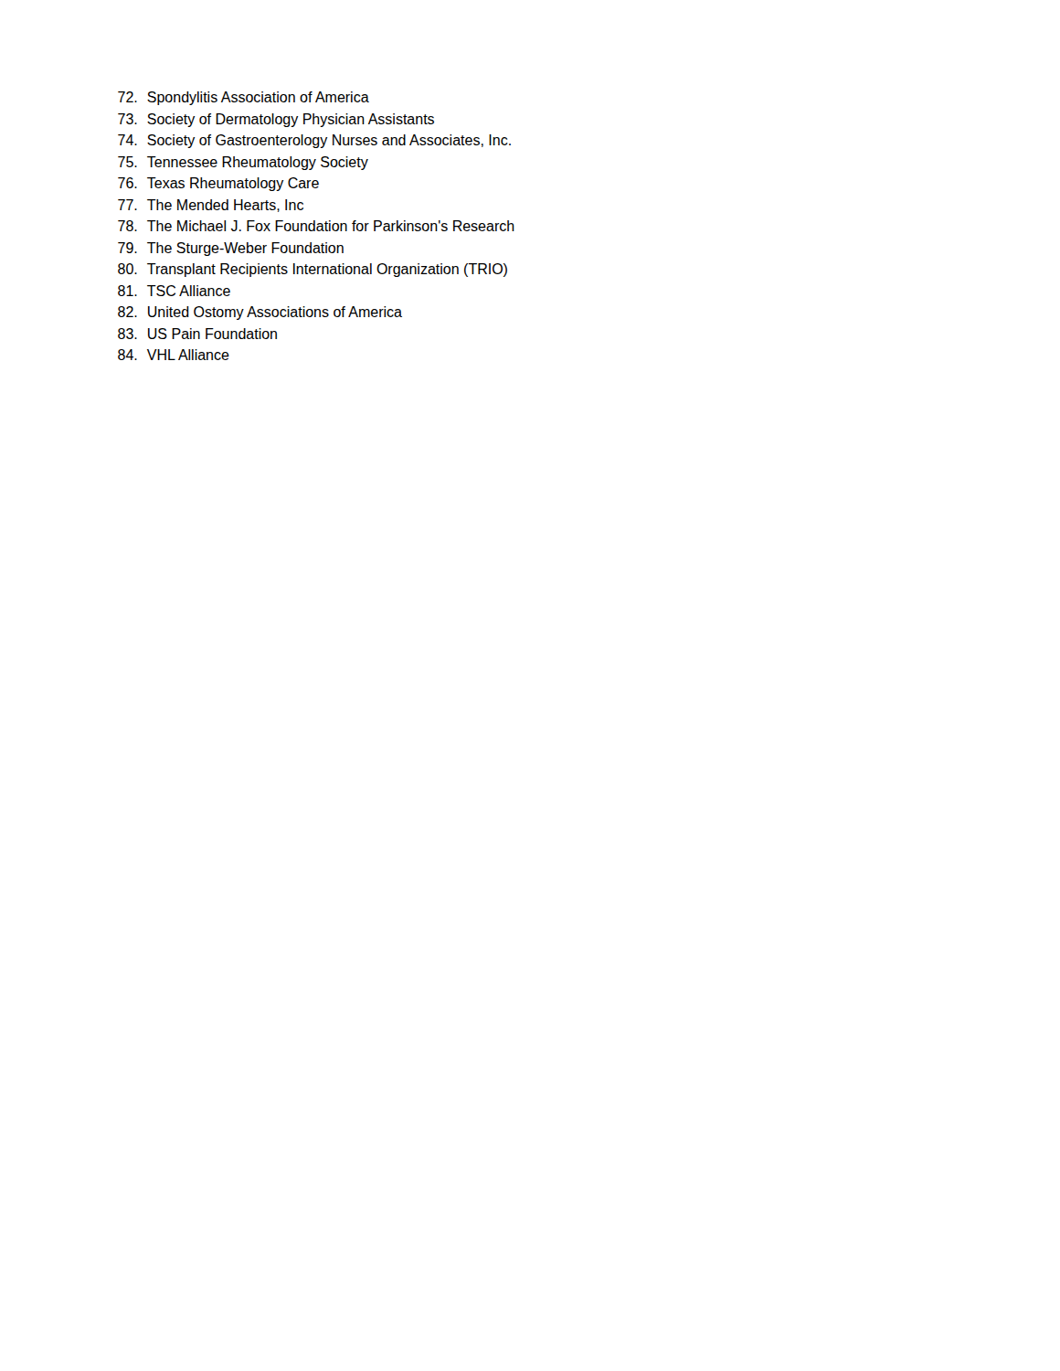Spondylitis Association of America
Society of Dermatology Physician Assistants
Society of Gastroenterology Nurses and Associates, Inc.
Tennessee Rheumatology Society
Texas Rheumatology Care
The Mended Hearts, Inc
The Michael J. Fox Foundation for Parkinson's Research
The Sturge-Weber Foundation
Transplant Recipients International Organization (TRIO)
TSC Alliance
United Ostomy Associations of America
US Pain Foundation
VHL Alliance